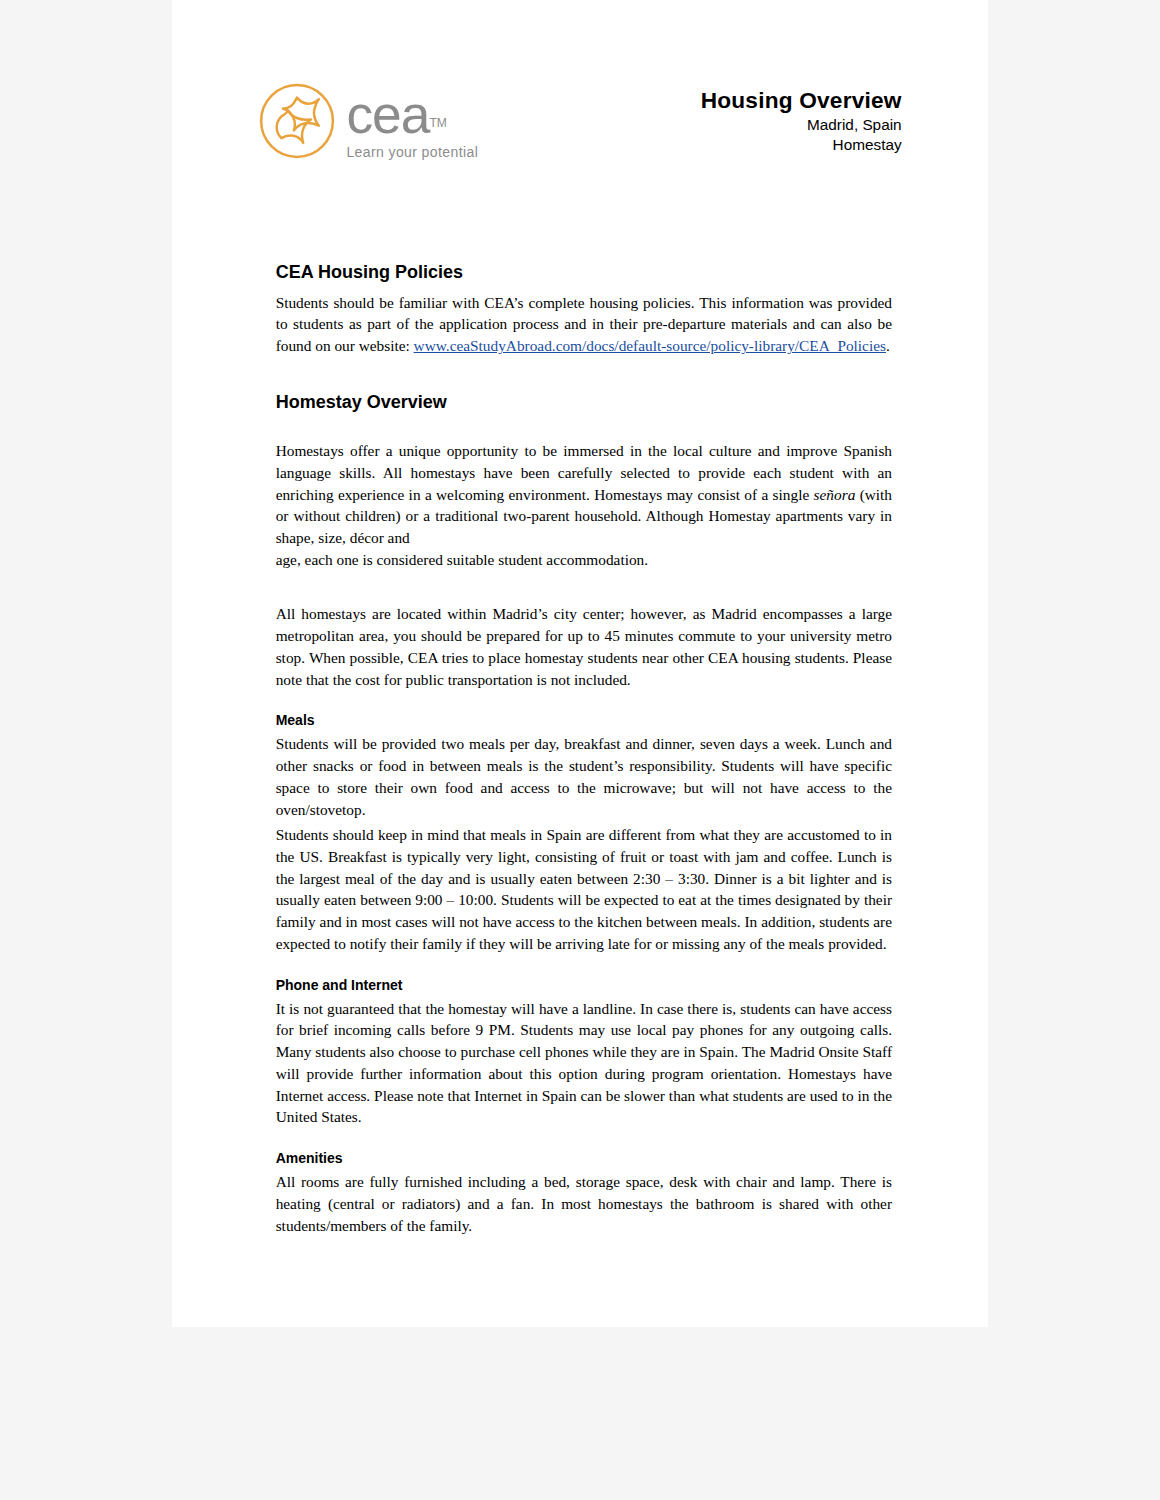cea TM
Learn your potential
Housing Overview
Madrid, Spain
Homestay
CEA Housing Policies
Students should be familiar with CEA’s complete housing policies. This information was provided to students as part of the application process and in their pre-departure materials and can also be found on our website: www.ceaStudyAbroad.com/docs/default-source/policy-library/CEA_Policies.
Homestay Overview
Homestays offer a unique opportunity to be immersed in the local culture and improve Spanish language skills. All homestays have been carefully selected to provide each student with an enriching experience in a welcoming environment. Homestays may consist of a single señora (with or without children) or a traditional two-parent household. Although Homestay apartments vary in shape, size, décor and
age, each one is considered suitable student accommodation.
All homestays are located within Madrid’s city center; however, as Madrid encompasses a large metropolitan area, you should be prepared for up to 45 minutes commute to your university metro stop. When possible, CEA tries to place homestay students near other CEA housing students. Please note that the cost for public transportation is not included.
Meals
Students will be provided two meals per day, breakfast and dinner, seven days a week. Lunch and other snacks or food in between meals is the student’s responsibility. Students will have specific space to store their own food and access to the microwave; but will not have access to the oven/stovetop.
Students should keep in mind that meals in Spain are different from what they are accustomed to in the US. Breakfast is typically very light, consisting of fruit or toast with jam and coffee. Lunch is the largest meal of the day and is usually eaten between 2:30 – 3:30. Dinner is a bit lighter and is usually eaten between 9:00 – 10:00. Students will be expected to eat at the times designated by their family and in most cases will not have access to the kitchen between meals. In addition, students are expected to notify their family if they will be arriving late for or missing any of the meals provided.
Phone and Internet
It is not guaranteed that the homestay will have a landline. In case there is, students can have access for brief incoming calls before 9 PM. Students may use local pay phones for any outgoing calls. Many students also choose to purchase cell phones while they are in Spain. The Madrid Onsite Staff will provide further information about this option during program orientation. Homestays have Internet access. Please note that Internet in Spain can be slower than what students are used to in the United States.
Amenities
All rooms are fully furnished including a bed, storage space, desk with chair and lamp. There is heating (central or radiators) and a fan. In most homestays the bathroom is shared with other students/members of the family.